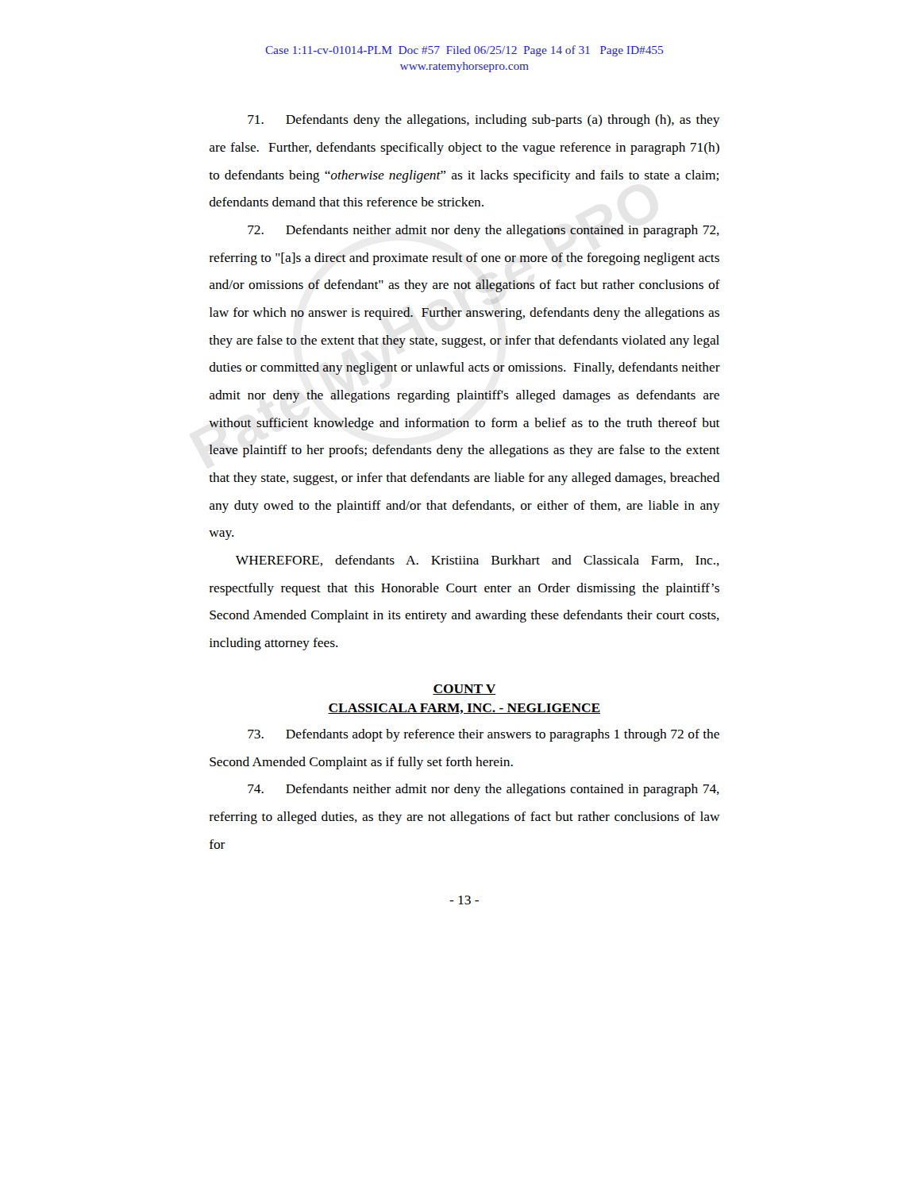Rate My
Horse PRO
Case 1:11-cv-01014-PLM Doc #57 Filed 06/25/12 Page 14 of 31 Page ID#455
www.ratemyhorsepro.com
71. Defendants deny the allegations, including sub-parts (a) through (h), as they are false. Further, defendants specifically object to the vague reference in paragraph 71(h) to defendants being “otherwise negligent” as it lacks specificity and fails to state a claim; defendants demand that this reference be stricken.
72. Defendants neither admit nor deny the allegations contained in paragraph 72, referring to "[a]s a direct and proximate result of one or more of the foregoing negligent acts and/or omissions of defendant" as they are not allegations of fact but rather conclusions of law for which no answer is required. Further answering, defendants deny the allegations as they are false to the extent that they state, suggest, or infer that defendants violated any legal duties or committed any negligent or unlawful acts or omissions. Finally, defendants neither admit nor deny the allegations regarding plaintiff's alleged damages as defendants are without sufficient knowledge and information to form a belief as to the truth thereof but leave plaintiff to her proofs; defendants deny the allegations as they are false to the extent that they state, suggest, or infer that defendants are liable for any alleged damages, breached any duty owed to the plaintiff and/or that defendants, or either of them, are liable in any way.
WHEREFORE, defendants A. Kristiina Burkhart and Classicala Farm, Inc., respectfully request that this Honorable Court enter an Order dismissing the plaintiff’s Second Amended Complaint in its entirety and awarding these defendants their court costs, including attorney fees.
COUNT V
CLASSICALA FARM, INC. - NEGLIGENCE
73. Defendants adopt by reference their answers to paragraphs 1 through 72 of the Second Amended Complaint as if fully set forth herein.
74. Defendants neither admit nor deny the allegations contained in paragraph 74, referring to alleged duties, as they are not allegations of fact but rather conclusions of law for
- 13 -